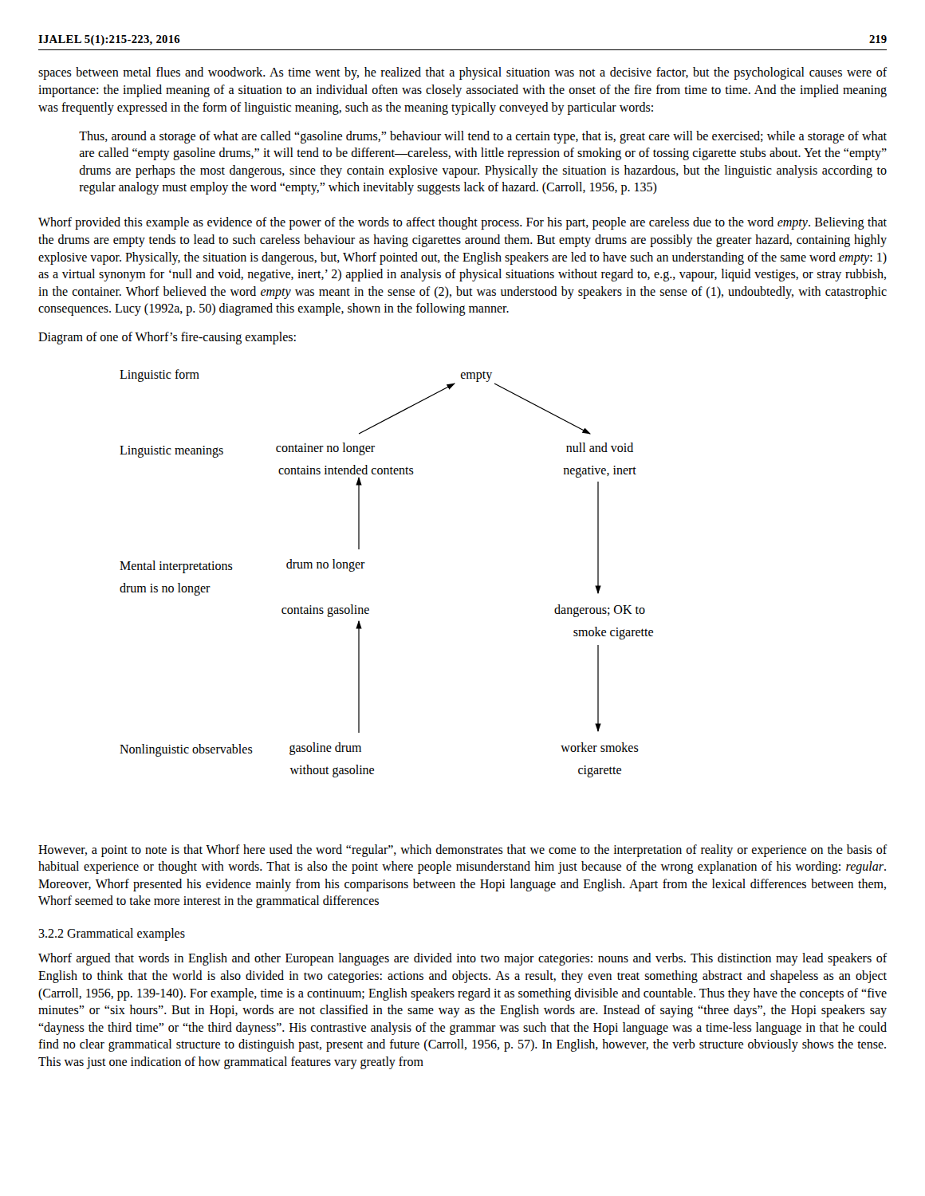IJALEL 5(1):215-223, 2016 219
spaces between metal flues and woodwork. As time went by, he realized that a physical situation was not a decisive factor, but the psychological causes were of importance: the implied meaning of a situation to an individual often was closely associated with the onset of the fire from time to time. And the implied meaning was frequently expressed in the form of linguistic meaning, such as the meaning typically conveyed by particular words:
Thus, around a storage of what are called “gasoline drums,” behaviour will tend to a certain type, that is, great care will be exercised; while a storage of what are called “empty gasoline drums,” it will tend to be different—careless, with little repression of smoking or of tossing cigarette stubs about. Yet the “empty” drums are perhaps the most dangerous, since they contain explosive vapour. Physically the situation is hazardous, but the linguistic analysis according to regular analogy must employ the word “empty,” which inevitably suggests lack of hazard. (Carroll, 1956, p. 135)
Whorf provided this example as evidence of the power of the words to affect thought process. For his part, people are careless due to the word empty. Believing that the drums are empty tends to lead to such careless behaviour as having cigarettes around them. But empty drums are possibly the greater hazard, containing highly explosive vapor. Physically, the situation is dangerous, but, Whorf pointed out, the English speakers are led to have such an understanding of the same word empty: 1) as a virtual synonym for ‘null and void, negative, inert,’ 2) applied in analysis of physical situations without regard to, e.g., vapour, liquid vestiges, or stray rubbish, in the container. Whorf believed the word empty was meant in the sense of (2), but was understood by speakers in the sense of (1), undoubtedly, with catastrophic consequences. Lucy (1992a, p. 50) diagramed this example, shown in the following manner.
Diagram of one of Whorf’s fire-causing examples:
Linguistic form
Linguistic meanings
Mental interpretations
drum is no longer
Nonlinguistic observables
empty
container no longer
contains intended contents
null and void
negative, inert
drum no longer
contains gasoline
dangerous; OK to
smoke cigarette
gasoline drum
without gasoline
worker smokes
cigarette
However, a point to note is that Whorf here used the word “regular”, which demonstrates that we come to the interpretation of reality or experience on the basis of habitual experience or thought with words. That is also the point where people misunderstand him just because of the wrong explanation of his wording: regular. Moreover, Whorf presented his evidence mainly from his comparisons between the Hopi language and English. Apart from the lexical differences between them, Whorf seemed to take more interest in the grammatical differences
3.2.2 Grammatical examples
Whorf argued that words in English and other European languages are divided into two major categories: nouns and verbs. This distinction may lead speakers of English to think that the world is also divided in two categories: actions and objects. As a result, they even treat something abstract and shapeless as an object (Carroll, 1956, pp. 139-140). For example, time is a continuum; English speakers regard it as something divisible and countable. Thus they have the concepts of “five minutes” or “six hours”. But in Hopi, words are not classified in the same way as the English words are. Instead of saying “three days”, the Hopi speakers say “dayness the third time” or “the third dayness”. His contrastive analysis of the grammar was such that the Hopi language was a time-less language in that he could find no clear grammatical structure to distinguish past, present and future (Carroll, 1956, p. 57). In English, however, the verb structure obviously shows the tense. This was just one indication of how grammatical features vary greatly from